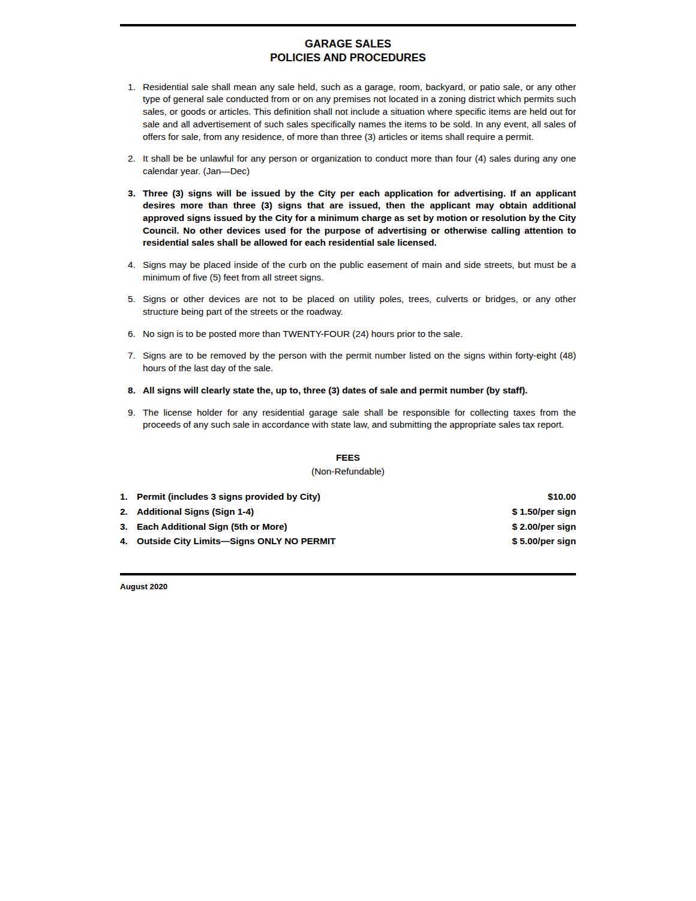GARAGE SALES
POLICIES AND PROCEDURES
Residential sale shall mean any sale held, such as a garage, room, backyard, or patio sale, or any other type of general sale conducted from or on any premises not located in a zoning district which permits such sales, or goods or articles. This definition shall not include a situation where specific items are held out for sale and all advertisement of such sales specifically names the items to be sold. In any event, all sales of offers for sale, from any residence, of more than three (3) articles or items shall require a permit.
It shall be be unlawful for any person or organization to conduct more than four (4) sales during any one calendar year. (Jan—Dec)
Three (3) signs will be issued by the City per each application for advertising. If an applicant desires more than three (3) signs that are issued, then the applicant may obtain additional approved signs issued by the City for a minimum charge as set by motion or resolution by the City Council. No other devices used for the purpose of advertising or otherwise calling attention to residential sales shall be allowed for each residential sale licensed.
Signs may be placed inside of the curb on the public easement of main and side streets, but must be a minimum of five (5) feet from all street signs.
Signs or other devices are not to be placed on utility poles, trees, culverts or bridges, or any other structure being part of the streets or the roadway.
No sign is to be posted more than TWENTY-FOUR (24) hours prior to the sale.
Signs are to be removed by the person with the permit number listed on the signs within forty-eight (48) hours of the last day of the sale.
All signs will clearly state the, up to, three (3) dates of sale and permit number (by staff).
The license holder for any residential garage sale shall be responsible for collecting taxes from the proceeds of any such sale in accordance with state law, and submitting the appropriate sales tax report.
FEES
(Non-Refundable)
| 1. | Permit (includes 3 signs provided by City) | $10.00 |
| 2. | Additional Signs (Sign 1-4) | $ 1.50/per sign |
| 3. | Each Additional Sign (5th or More) | $ 2.00/per sign |
| 4. | Outside City Limits—Signs ONLY NO PERMIT | $ 5.00/per sign |
August 2020